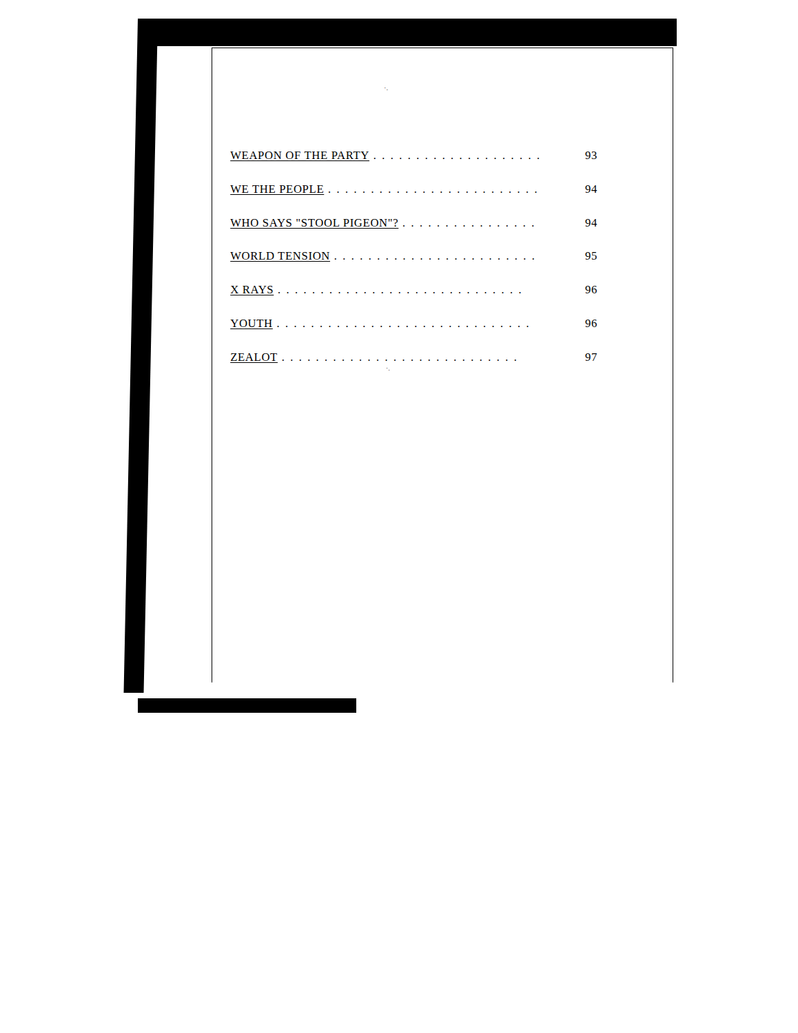·. ·.
WEAPON OF THE PARTY . . . . . . . . . . . . . . . . . . . . 93
WE THE PEOPLE . . . . . . . . . . . . . . . . . . . . . . . . . 94
WHO SAYS "STOOL PIGEON"? . . . . . . . . . . . . . . . . 94
WORLD TENSION . . . . . . . . . . . . . . . . . . . . . . . . 95
X RAYS . . . . . . . . . . . . . . . . . . . . . . . . . . . . . 96
YOUTH . . . . . . . . . . . . . . . . . . . . . . . . . . . . . . 96
ZEALOT . . . . . . . . . . . . . . . . . . . . . . . . . . . . 97